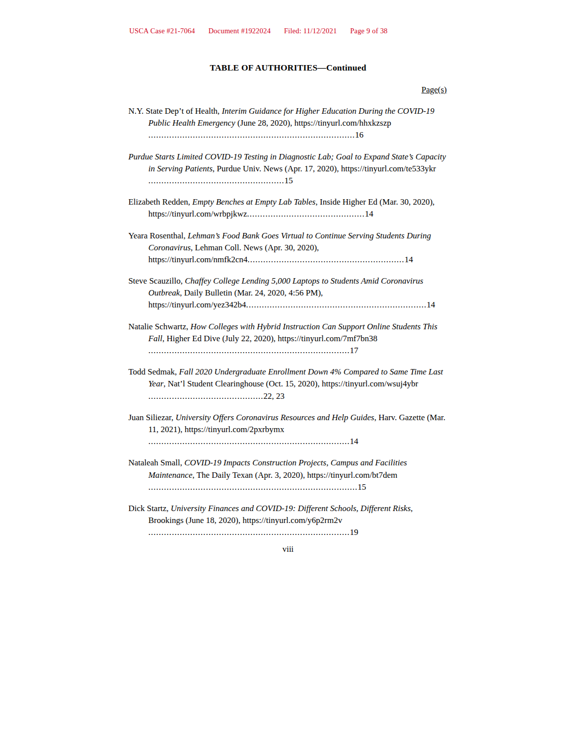USCA Case #21-7064 Document #1922024 Filed: 11/12/2021 Page 9 of 38
TABLE OF AUTHORITIES—Continued
Page(s)
N.Y. State Dep’t of Health, Interim Guidance for Higher Education During the COVID-19 Public Health Emergency (June 28, 2020), https://tinyurl.com/hhxkzszp ............................................................................... 16
Purdue Starts Limited COVID-19 Testing in Diagnostic Lab; Goal to Expand State’s Capacity in Serving Patients, Purdue Univ. News (Apr. 17, 2020), https://tinyurl.com/te533ykr .................................................... 15
Elizabeth Redden, Empty Benches at Empty Lab Tables, Inside Higher Ed (Mar. 30, 2020), https://tinyurl.com/wrbpjkwz............................................. 14
Yeara Rosenthal, Lehman’s Food Bank Goes Virtual to Continue Serving Students During Coronavirus, Lehman Coll. News (Apr. 30, 2020), https://tinyurl.com/nmfk2cn4............................................................ 14
Steve Scauzillo, Chaffey College Lending 5,000 Laptops to Students Amid Coronavirus Outbreak, Daily Bulletin (Mar. 24, 2020, 4:56 PM), https://tinyurl.com/yez342b4..................................................................... 14
Natalie Schwartz, How Colleges with Hybrid Instruction Can Support Online Students This Fall, Higher Ed Dive (July 22, 2020), https://tinyurl.com/7mf7bn38 ............................................................................. 17
Todd Sedmak, Fall 2020 Undergraduate Enrollment Down 4% Compared to Same Time Last Year, Nat’l Student Clearinghouse (Oct. 15, 2020), https://tinyurl.com/wsuj4ybr ............................................ 22, 23
Juan Siliezar, University Offers Coronavirus Resources and Help Guides, Harv. Gazette (Mar. 11, 2021), https://tinyurl.com/2pxrbymx ............................................................................. 14
Nataleah Small, COVID-19 Impacts Construction Projects, Campus and Facilities Maintenance, The Daily Texan (Apr. 3, 2020), https://tinyurl.com/bt7dem ................................................................................ 15
Dick Startz, University Finances and COVID-19: Different Schools, Different Risks, Brookings (June 18, 2020), https://tinyurl.com/y6p2rm2v ............................................................................. 19
viii